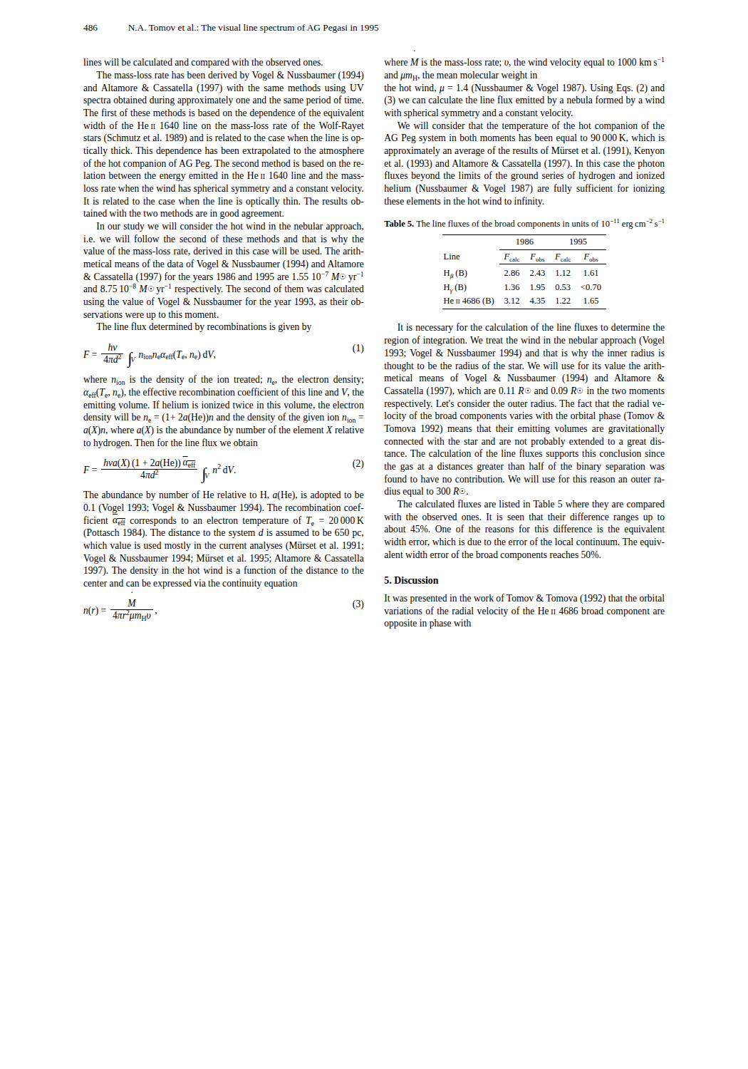486 N.A. Tomov et al.: The visual line spectrum of AG Pegasi in 1995
lines will be calculated and compared with the observed ones.
The mass-loss rate has been derived by Vogel & Nussbaumer (1994) and Altamore & Cassatella (1997) with the same methods using UV spectra obtained during approximately one and the same period of time. The first of these methods is based on the dependence of the equivalent width of the He ii 1640 line on the mass-loss rate of the Wolf-Rayet stars (Schmutz et al. 1989) and is related to the case when the line is optically thick. This dependence has been extrapolated to the atmosphere of the hot companion of AG Peg. The second method is based on the relation between the energy emitted in the He ii 1640 line and the mass-loss rate when the wind has spherical symmetry and a constant velocity. It is related to the case when the line is optically thin. The results obtained with the two methods are in good agreement.
In our study we will consider the hot wind in the nebular approach, i.e. we will follow the second of these methods and that is why the value of the mass-loss rate, derived in this case will be used. The arithmetical means of the data of Vogel & Nussbaumer (1994) and Altamore & Cassatella (1997) for the years 1986 and 1995 are 1.55 10−7 M☉ yr−1 and 8.75 10−8 M☉ yr−1 respectively. The second of them was calculated using the value of Vogel & Nussbaumer for the year 1993, as their observations were up to this moment.
The line flux determined by recombinations is given by
(1) F = hν 4πd2 ∫V nionneαeff(Te, ne) dV,
where nion is the density of the ion treated; ne, the electron density; αeff(Te, ne), the effective recombination coefficient of this line and V, the emitting volume. If helium is ionized twice in this volume, the electron density will be ne = (1+ 2a(He))n and the density of the given ion nion = a(X)n, where a(X) is the abundance by number of the element X relative to hydrogen. Then for the line flux we obtain
(2) F = hνa(X) (1 + 2a(He)) αeff 4πd2 ∫V n2 dV.
The abundance by number of He relative to H, a(He), is adopted to be 0.1 (Vogel 1993; Vogel & Nussbaumer 1994). The recombination coefficient αeff corresponds to an electron temperature of Te = 20 000 K (Pottasch 1984). The distance to the system d is assumed to be 650 pc, which value is used mostly in the current analyses (Mürset et al. 1991; Vogel & Nussbaumer 1994; Mürset et al. 1995; Altamore & Cassatella 1997). The density in the hot wind is a function of the distance to the center and can be expressed via the continuity equation
(3) n(r) = M 4πr2μmHυ,
where M is the mass-loss rate; υ, the wind velocity equal to 1000 km s−1 and μmH, the mean molecular weight in
the hot wind, μ = 1.4 (Nussbaumer & Vogel 1987). Using Eqs. (2) and (3) we can calculate the line flux emitted by a nebula formed by a wind with spherical symmetry and a constant velocity.
We will consider that the temperature of the hot companion of the AG Peg system in both moments has been equal to 90 000 K, which is approximately an average of the results of Mürset et al. (1991), Kenyon et al. (1993) and Altamore & Cassatella (1997). In this case the photon fluxes beyond the limits of the ground series of hydrogen and ionized helium (Nussbaumer & Vogel 1987) are fully sufficient for ionizing these elements in the hot wind to infinity.
Table 5. The line fluxes of the broad components in units of 10−11 erg cm−2 s−1
| Line | 1986 | 1995 |
| --- | --- | --- |
| F calc | F obs | F calc | F obs |
| H β (B) | 2.86 | 2.43 | 1.12 | 1.61 |
| H γ (B) | 1.36 | 1.95 | 0.53 | <0.70 |
| He ii 4686 (B) | 3.12 | 4.35 | 1.22 | 1.65 |
It is necessary for the calculation of the line fluxes to determine the region of integration. We treat the wind in the nebular approach (Vogel 1993; Vogel & Nussbaumer 1994) and that is why the inner radius is thought to be the radius of the star. We will use for its value the arithmetical means of Vogel & Nussbaumer (1994) and Altamore & Cassatella (1997), which are 0.11 R☉ and 0.09 R☉ in the two moments respectively. Let's consider the outer radius. The fact that the radial velocity of the broad components varies with the orbital phase (Tomov & Tomova 1992) means that their emitting volumes are gravitationally connected with the star and are not probably extended to a great distance. The calculation of the line fluxes supports this conclusion since the gas at a distances greater than half of the binary separation was found to have no contribution. We will use for this reason an outer radius equal to 300 R☉.
The calculated fluxes are listed in Table 5 where they are compared with the observed ones. It is seen that their difference ranges up to about 45%. One of the reasons for this difference is the equivalent width error, which is due to the error of the local continuum. The equivalent width error of the broad components reaches 50%.
5. Discussion
It was presented in the work of Tomov & Tomova (1992) that the orbital variations of the radial velocity of the He ii 4686 broad component are opposite in phase with